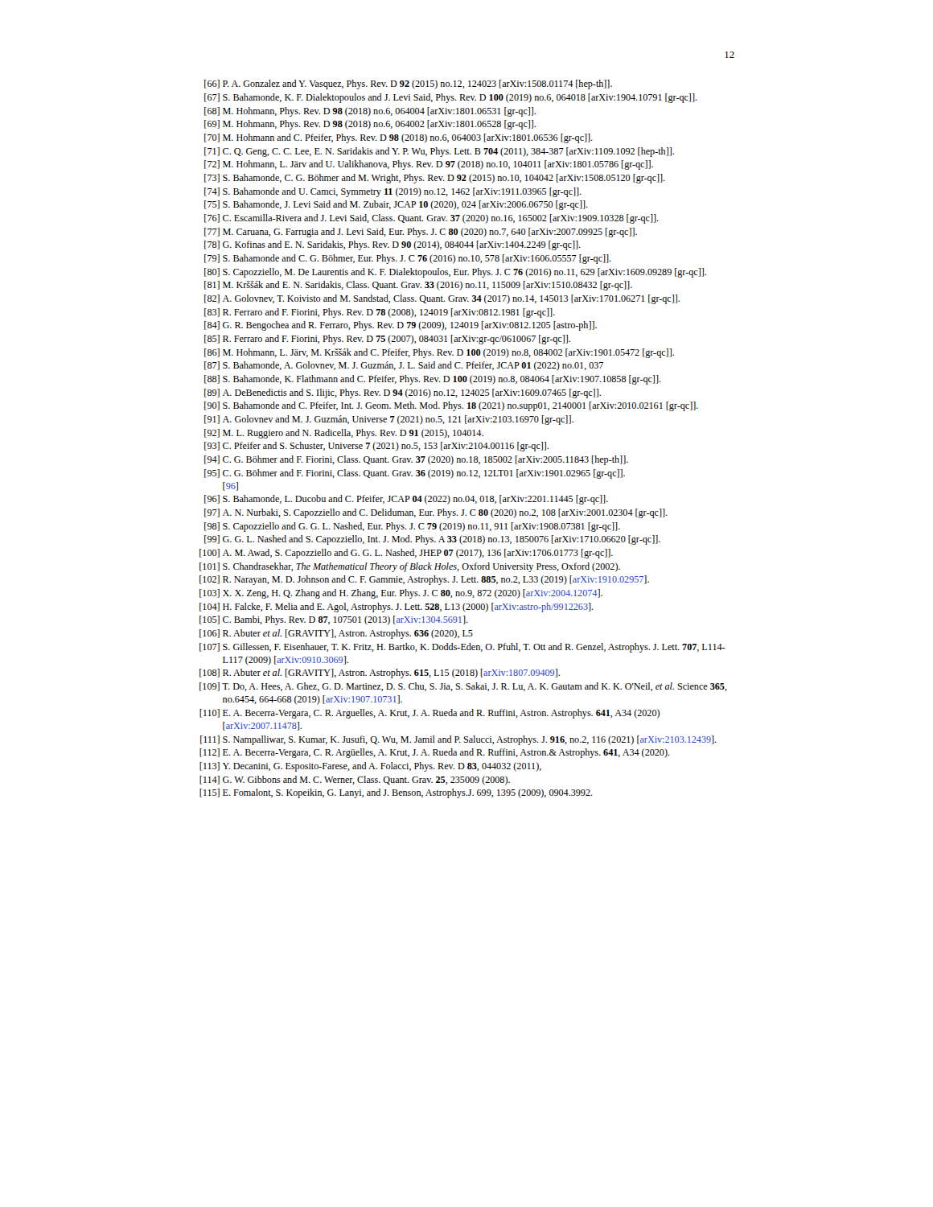12
[66] P. A. Gonzalez and Y. Vasquez, Phys. Rev. D 92 (2015) no.12, 124023 [arXiv:1508.01174 [hep-th]].
[67] S. Bahamonde, K. F. Dialektopoulos and J. Levi Said, Phys. Rev. D 100 (2019) no.6, 064018 [arXiv:1904.10791 [gr-qc]].
[68] M. Hohmann, Phys. Rev. D 98 (2018) no.6, 064004 [arXiv:1801.06531 [gr-qc]].
[69] M. Hohmann, Phys. Rev. D 98 (2018) no.6, 064002 [arXiv:1801.06528 [gr-qc]].
[70] M. Hohmann and C. Pfeifer, Phys. Rev. D 98 (2018) no.6, 064003 [arXiv:1801.06536 [gr-qc]].
[71] C. Q. Geng, C. C. Lee, E. N. Saridakis and Y. P. Wu, Phys. Lett. B 704 (2011), 384-387 [arXiv:1109.1092 [hep-th]].
[72] M. Hohmann, L. Järv and U. Ualikhanova, Phys. Rev. D 97 (2018) no.10, 104011 [arXiv:1801.05786 [gr-qc]].
[73] S. Bahamonde, C. G. Böhmer and M. Wright, Phys. Rev. D 92 (2015) no.10, 104042 [arXiv:1508.05120 [gr-qc]].
[74] S. Bahamonde and U. Camci, Symmetry 11 (2019) no.12, 1462 [arXiv:1911.03965 [gr-qc]].
[75] S. Bahamonde, J. Levi Said and M. Zubair, JCAP 10 (2020), 024 [arXiv:2006.06750 [gr-qc]].
[76] C. Escamilla-Rivera and J. Levi Said, Class. Quant. Grav. 37 (2020) no.16, 165002 [arXiv:1909.10328 [gr-qc]].
[77] M. Caruana, G. Farrugia and J. Levi Said, Eur. Phys. J. C 80 (2020) no.7, 640 [arXiv:2007.09925 [gr-qc]].
[78] G. Kofinas and E. N. Saridakis, Phys. Rev. D 90 (2014), 084044 [arXiv:1404.2249 [gr-qc]].
[79] S. Bahamonde and C. G. Böhmer, Eur. Phys. J. C 76 (2016) no.10, 578 [arXiv:1606.05557 [gr-qc]].
[80] S. Capozziello, M. De Laurentis and K. F. Dialektopoulos, Eur. Phys. J. C 76 (2016) no.11, 629 [arXiv:1609.09289 [gr-qc]].
[81] M. Krššák and E. N. Saridakis, Class. Quant. Grav. 33 (2016) no.11, 115009 [arXiv:1510.08432 [gr-qc]].
[82] A. Golovnev, T. Koivisto and M. Sandstad, Class. Quant. Grav. 34 (2017) no.14, 145013 [arXiv:1701.06271 [gr-qc]].
[83] R. Ferraro and F. Fiorini, Phys. Rev. D 78 (2008), 124019 [arXiv:0812.1981 [gr-qc]].
[84] G. R. Bengochea and R. Ferraro, Phys. Rev. D 79 (2009), 124019 [arXiv:0812.1205 [astro-ph]].
[85] R. Ferraro and F. Fiorini, Phys. Rev. D 75 (2007), 084031 [arXiv:gr-qc/0610067 [gr-qc]].
[86] M. Hohmann, L. Järv, M. Krššák and C. Pfeifer, Phys. Rev. D 100 (2019) no.8, 084002 [arXiv:1901.05472 [gr-qc]].
[87] S. Bahamonde, A. Golovnev, M. J. Guzmán, J. L. Said and C. Pfeifer, JCAP 01 (2022) no.01, 037
[88] S. Bahamonde, K. Flathmann and C. Pfeifer, Phys. Rev. D 100 (2019) no.8, 084064 [arXiv:1907.10858 [gr-qc]].
[89] A. DeBenedictis and S. Ilijic, Phys. Rev. D 94 (2016) no.12, 124025 [arXiv:1609.07465 [gr-qc]].
[90] S. Bahamonde and C. Pfeifer, Int. J. Geom. Meth. Mod. Phys. 18 (2021) no.supp01, 2140001 [arXiv:2010.02161 [gr-qc]].
[91] A. Golovnev and M. J. Guzmán, Universe 7 (2021) no.5, 121 [arXiv:2103.16970 [gr-qc]].
[92] M. L. Ruggiero and N. Radicella, Phys. Rev. D 91 (2015), 104014.
[93] C. Pfeifer and S. Schuster, Universe 7 (2021) no.5, 153 [arXiv:2104.00116 [gr-qc]].
[94] C. G. Böhmer and F. Fiorini, Class. Quant. Grav. 37 (2020) no.18, 185002 [arXiv:2005.11843 [hep-th]].
[95] C. G. Böhmer and F. Fiorini, Class. Quant. Grav. 36 (2019) no.12, 12LT01 [arXiv:1901.02965 [gr-qc]].
[96]
[96] S. Bahamonde, L. Ducobu and C. Pfeifer, JCAP 04 (2022) no.04, 018, [arXiv:2201.11445 [gr-qc]].
[97] A. N. Nurbaki, S. Capozziello and C. Deliduman, Eur. Phys. J. C 80 (2020) no.2, 108 [arXiv:2001.02304 [gr-qc]].
[98] S. Capozziello and G. G. L. Nashed, Eur. Phys. J. C 79 (2019) no.11, 911 [arXiv:1908.07381 [gr-qc]].
[99] G. G. L. Nashed and S. Capozziello, Int. J. Mod. Phys. A 33 (2018) no.13, 1850076 [arXiv:1710.06620 [gr-qc]].
[100] A. M. Awad, S. Capozziello and G. G. L. Nashed, JHEP 07 (2017), 136 [arXiv:1706.01773 [gr-qc]].
[101] S. Chandrasekhar, The Mathematical Theory of Black Holes, Oxford University Press, Oxford (2002).
[102] R. Narayan, M. D. Johnson and C. F. Gammie, Astrophys. J. Lett. 885, no.2, L33 (2019) [arXiv:1910.02957].
[103] X. X. Zeng, H. Q. Zhang and H. Zhang, Eur. Phys. J. C 80, no.9, 872 (2020) [arXiv:2004.12074].
[104] H. Falcke, F. Melia and E. Agol, Astrophys. J. Lett. 528, L13 (2000) [arXiv:astro-ph/9912263].
[105] C. Bambi, Phys. Rev. D 87, 107501 (2013) [arXiv:1304.5691].
[106] R. Abuter et al. [GRAVITY], Astron. Astrophys. 636 (2020), L5
[107] S. Gillessen, F. Eisenhauer, T. K. Fritz, H. Bartko, K. Dodds-Eden, O. Pfuhl, T. Ott and R. Genzel, Astrophys. J. Lett. 707, L114-L117 (2009) [arXiv:0910.3069].
[108] R. Abuter et al. [GRAVITY], Astron. Astrophys. 615, L15 (2018) [arXiv:1807.09409].
[109] T. Do, A. Hees, A. Ghez, G. D. Martinez, D. S. Chu, S. Jia, S. Sakai, J. R. Lu, A. K. Gautam and K. K. O'Neil, et al. Science 365, no.6454, 664-668 (2019) [arXiv:1907.10731].
[110] E. A. Becerra-Vergara, C. R. Arguelles, A. Krut, J. A. Rueda and R. Ruffini, Astron. Astrophys. 641, A34 (2020) [arXiv:2007.11478].
[111] S. Nampalliwar, S. Kumar, K. Jusufi, Q. Wu, M. Jamil and P. Salucci, Astrophys. J. 916, no.2, 116 (2021) [arXiv:2103.12439].
[112] E. A. Becerra-Vergara, C. R. Argüelles, A. Krut, J. A. Rueda and R. Ruffini, Astron.& Astrophys. 641, A34 (2020).
[113] Y. Decanini, G. Esposito-Farese, and A. Folacci, Phys. Rev. D 83, 044032 (2011),
[114] G. W. Gibbons and M. C. Werner, Class. Quant. Grav. 25, 235009 (2008).
[115] E. Fomalont, S. Kopeikin, G. Lanyi, and J. Benson, Astrophys.J. 699, 1395 (2009), 0904.3992.